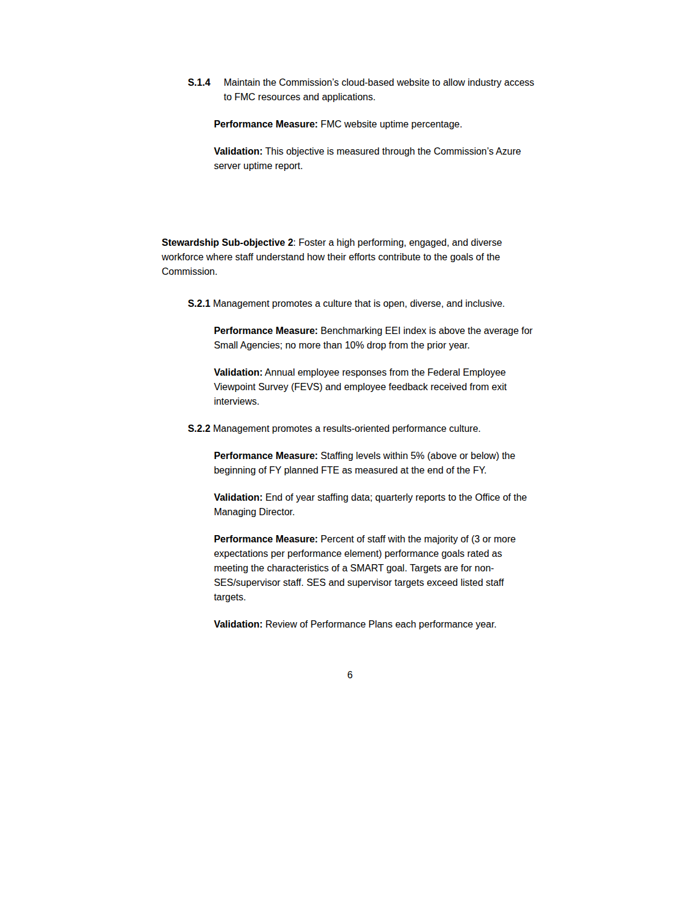S.1.4
Maintain the Commission’s cloud-based website to allow industry access to FMC resources and applications.
Performance Measure: FMC website uptime percentage.
Validation: This objective is measured through the Commission’s Azure server uptime report.
Stewardship Sub-objective 2: Foster a high performing, engaged, and diverse workforce where staff understand how their efforts contribute to the goals of the Commission.
S.2.1 Management promotes a culture that is open, diverse, and inclusive.
Performance Measure: Benchmarking EEI index is above the average for Small Agencies; no more than 10% drop from the prior year.
Validation: Annual employee responses from the Federal Employee Viewpoint Survey (FEVS) and employee feedback received from exit interviews.
S.2.2 Management promotes a results-oriented performance culture.
Performance Measure: Staffing levels within 5% (above or below) the beginning of FY planned FTE as measured at the end of the FY.
Validation: End of year staffing data; quarterly reports to the Office of the Managing Director.
Performance Measure: Percent of staff with the majority of (3 or more expectations per performance element) performance goals rated as meeting the characteristics of a SMART goal. Targets are for non-SES/supervisor staff. SES and supervisor targets exceed listed staff targets.
Validation: Review of Performance Plans each performance year.
6